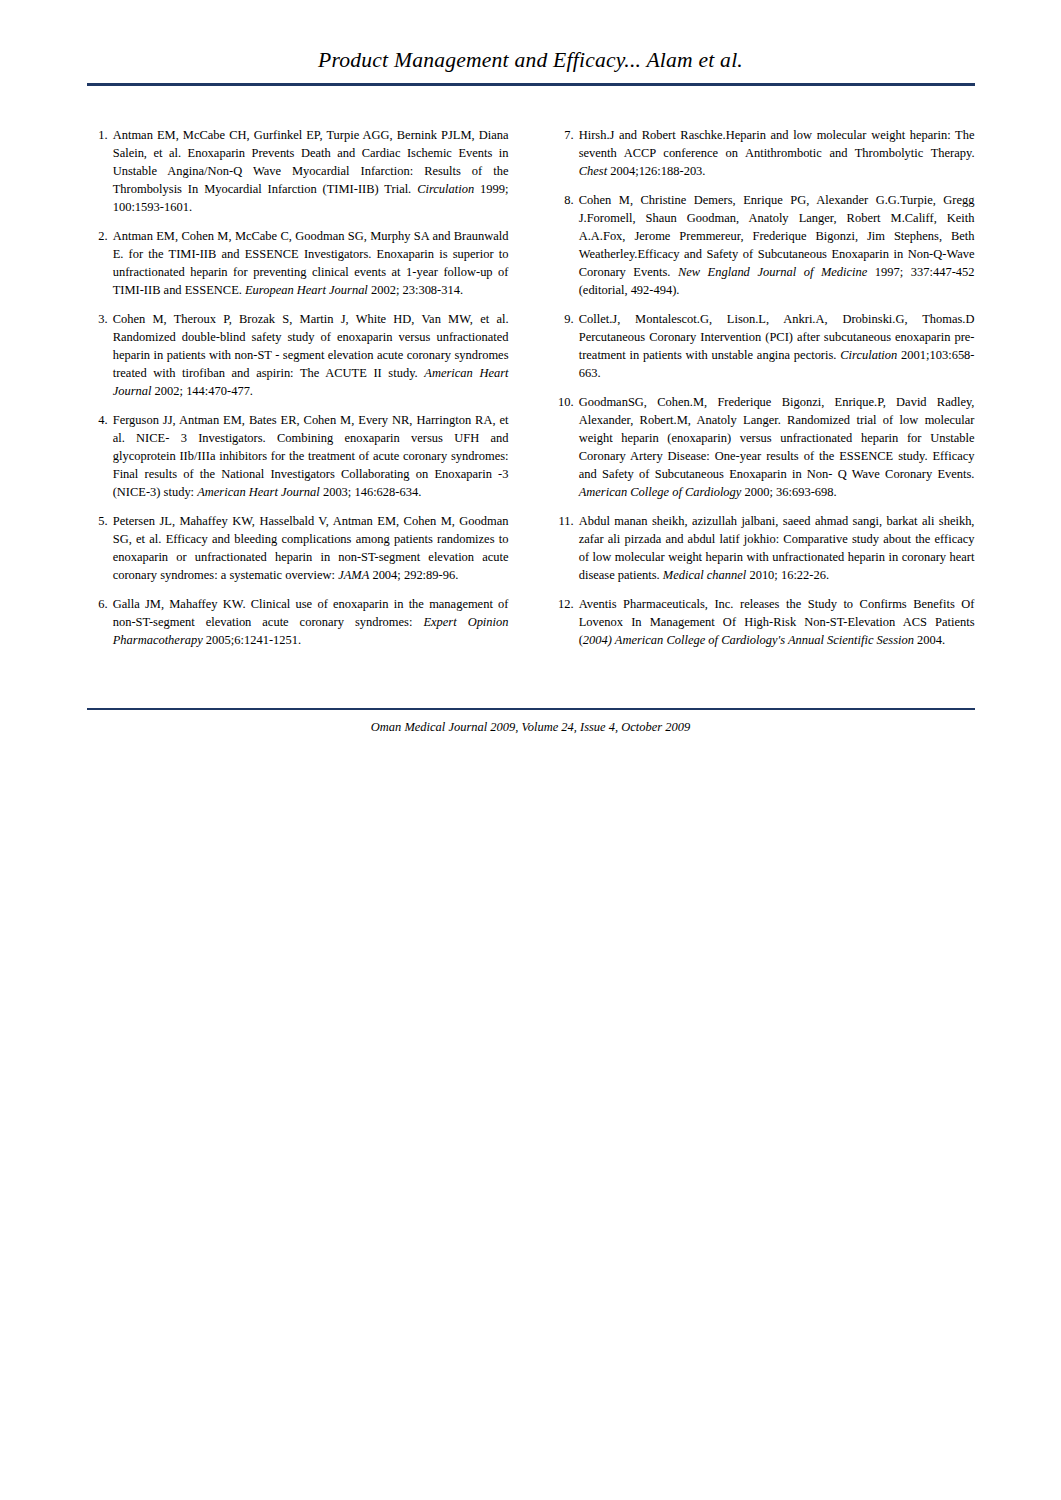Product Management and Efficacy... Alam et al.
Antman EM, McCabe CH, Gurfinkel EP, Turpie AGG, Bernink PJLM, Diana Salein, et al. Enoxaparin Prevents Death and Cardiac Ischemic Events in Unstable Angina/Non-Q Wave Myocardial Infarction: Results of the Thrombolysis In Myocardial Infarction (TIMI-IIB) Trial. Circulation 1999; 100:1593-1601.
Antman EM, Cohen M, McCabe C, Goodman SG, Murphy SA and Braunwald E. for the TIMI-IIB and ESSENCE Investigators. Enoxaparin is superior to unfractionated heparin for preventing clinical events at 1-year follow-up of TIMI-IIB and ESSENCE. European Heart Journal 2002; 23:308-314.
Cohen M, Theroux P, Brozak S, Martin J, White HD, Van MW, et al. Randomized double-blind safety study of enoxaparin versus unfractionated heparin in patients with non-ST - segment elevation acute coronary syndromes treated with tirofiban and aspirin: The ACUTE II study. American Heart Journal 2002; 144:470-477.
Ferguson JJ, Antman EM, Bates ER, Cohen M, Every NR, Harrington RA, et al. NICE- 3 Investigators. Combining enoxaparin versus UFH and glycoprotein IIb/IIIa inhibitors for the treatment of acute coronary syndromes: Final results of the National Investigators Collaborating on Enoxaparin -3 (NICE-3) study: American Heart Journal 2003; 146:628-634.
Petersen JL, Mahaffey KW, Hasselbald V, Antman EM, Cohen M, Goodman SG, et al. Efficacy and bleeding complications among patients randomizes to enoxaparin or unfractionated heparin in non-ST-segment elevation acute coronary syndromes: a systematic overview: JAMA 2004; 292:89-96.
Galla JM, Mahaffey KW. Clinical use of enoxaparin in the management of non-ST-segment elevation acute coronary syndromes: Expert Opinion Pharmacotherapy 2005;6:1241-1251.
Hirsh.J and Robert Raschke.Heparin and low molecular weight heparin: The seventh ACCP conference on Antithrombotic and Thrombolytic Therapy. Chest 2004;126:188-203.
Cohen M, Christine Demers, Enrique PG, Alexander G.G.Turpie, Gregg J.Foromell, Shaun Goodman, Anatoly Langer, Robert M.Califf, Keith A.A.Fox, Jerome Premmereur, Frederique Bigonzi, Jim Stephens, Beth Weatherley.Efficacy and Safety of Subcutaneous Enoxaparin in Non-Q-Wave Coronary Events. New England Journal of Medicine 1997; 337:447-452 (editorial, 492-494).
Collet.J, Montalescot.G, Lison.L, Ankri.A, Drobinski.G, Thomas.D Percutaneous Coronary Intervention (PCI) after subcutaneous enoxaparin pre- treatment in patients with unstable angina pectoris. Circulation 2001;103:658-663.
GoodmanSG, Cohen.M, Frederique Bigonzi, Enrique.P, David Radley, Alexander, Robert.M, Anatoly Langer. Randomized trial of low molecular weight heparin (enoxaparin) versus unfractionated heparin for Unstable Coronary Artery Disease: One-year results of the ESSENCE study. Efficacy and Safety of Subcutaneous Enoxaparin in Non- Q Wave Coronary Events. American College of Cardiology 2000; 36:693-698.
Abdul manan sheikh, azizullah jalbani, saeed ahmad sangi, barkat ali sheikh, zafar ali pirzada and abdul latif jokhio: Comparative study about the efficacy of low molecular weight heparin with unfractionated heparin in coronary heart disease patients. Medical channel 2010; 16:22-26.
Aventis Pharmaceuticals, Inc. releases the Study to Confirms Benefits Of Lovenox In Management Of High-Risk Non-ST-Elevation ACS Patients (2004) American College of Cardiology's Annual Scientific Session 2004.
Oman Medical Journal 2009, Volume 24, Issue 4, October 2009